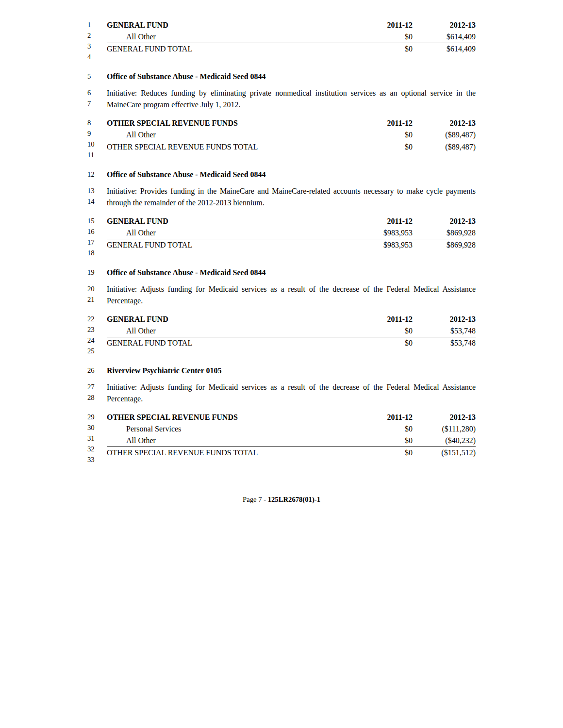1
2
3
4
| GENERAL FUND | 2011-12 | 2012-13 |
| All Other | $0 | $614,409 |
| GENERAL FUND TOTAL | $0 | $614,409 |
5
Office of Substance Abuse - Medicaid Seed 0844
6
7
Initiative: Reduces funding by eliminating private nonmedical institution services as an optional service in the MaineCare program effective July 1, 2012.
8
9
10
11
| OTHER SPECIAL REVENUE FUNDS | 2011-12 | 2012-13 |
| All Other | $0 | ($89,487) |
| OTHER SPECIAL REVENUE FUNDS TOTAL | $0 | ($89,487) |
12
Office of Substance Abuse - Medicaid Seed 0844
13
14
Initiative: Provides funding in the MaineCare and MaineCare-related accounts necessary to make cycle payments through the remainder of the 2012-2013 biennium.
15
16
17
18
| GENERAL FUND | 2011-12 | 2012-13 |
| All Other | $983,953 | $869,928 |
| GENERAL FUND TOTAL | $983,953 | $869,928 |
19
Office of Substance Abuse - Medicaid Seed 0844
20
21
Initiative: Adjusts funding for Medicaid services as a result of the decrease of the Federal Medical Assistance Percentage.
22
23
24
25
| GENERAL FUND | 2011-12 | 2012-13 |
| All Other | $0 | $53,748 |
| GENERAL FUND TOTAL | $0 | $53,748 |
26
Riverview Psychiatric Center 0105
27
28
Initiative: Adjusts funding for Medicaid services as a result of the decrease of the Federal Medical Assistance Percentage.
29
30
31
32
33
| OTHER SPECIAL REVENUE FUNDS | 2011-12 | 2012-13 |
| Personal Services | $0 | ($111,280) |
| All Other | $0 | ($40,232) |
| OTHER SPECIAL REVENUE FUNDS TOTAL | $0 | ($151,512) |
Page 7 - 125LR2678(01)-1